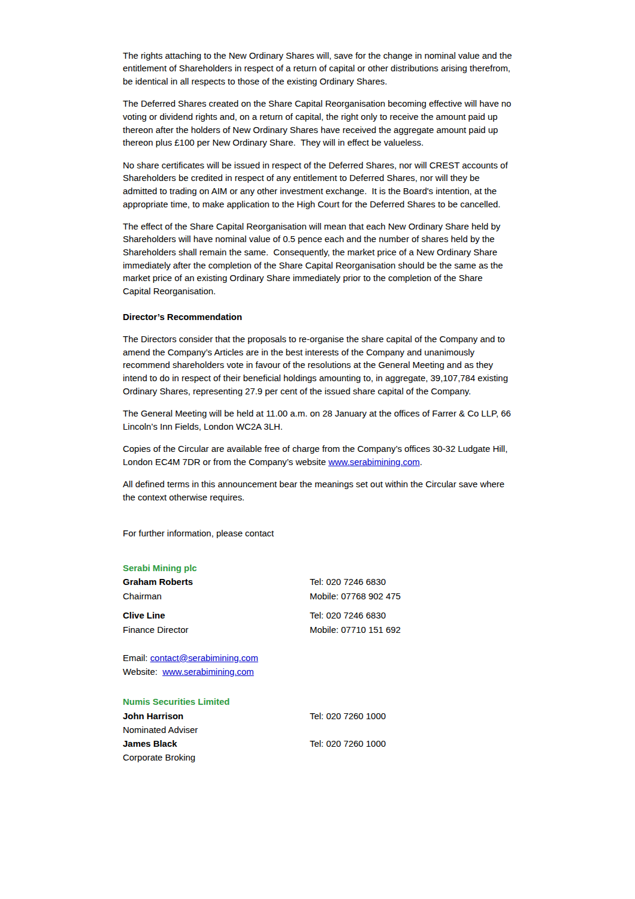The rights attaching to the New Ordinary Shares will, save for the change in nominal value and the entitlement of Shareholders in respect of a return of capital or other distributions arising therefrom, be identical in all respects to those of the existing Ordinary Shares.
The Deferred Shares created on the Share Capital Reorganisation becoming effective will have no voting or dividend rights and, on a return of capital, the right only to receive the amount paid up thereon after the holders of New Ordinary Shares have received the aggregate amount paid up thereon plus £100 per New Ordinary Share. They will in effect be valueless.
No share certificates will be issued in respect of the Deferred Shares, nor will CREST accounts of Shareholders be credited in respect of any entitlement to Deferred Shares, nor will they be admitted to trading on AIM or any other investment exchange. It is the Board's intention, at the appropriate time, to make application to the High Court for the Deferred Shares to be cancelled.
The effect of the Share Capital Reorganisation will mean that each New Ordinary Share held by Shareholders will have nominal value of 0.5 pence each and the number of shares held by the Shareholders shall remain the same. Consequently, the market price of a New Ordinary Share immediately after the completion of the Share Capital Reorganisation should be the same as the market price of an existing Ordinary Share immediately prior to the completion of the Share Capital Reorganisation.
Director’s Recommendation
The Directors consider that the proposals to re-organise the share capital of the Company and to amend the Company’s Articles are in the best interests of the Company and unanimously recommend shareholders vote in favour of the resolutions at the General Meeting and as they intend to do in respect of their beneficial holdings amounting to, in aggregate, 39,107,784 existing Ordinary Shares, representing 27.9 per cent of the issued share capital of the Company.
The General Meeting will be held at 11.00 a.m. on 28 January at the offices of Farrer & Co LLP, 66 Lincoln’s Inn Fields, London WC2A 3LH.
Copies of the Circular are available free of charge from the Company’s offices 30-32 Ludgate Hill, London EC4M 7DR or from the Company’s website www.serabimining.com.
All defined terms in this announcement bear the meanings set out within the Circular save where the context otherwise requires.
For further information, please contact
Serabi Mining plc
| Graham Roberts | Tel: 020 7246 6830 |
| Chairman | Mobile: 07768 902 475 |
| Clive Line | Tel: 020 7246 6830 |
| Finance Director | Mobile: 07710 151 692 |
Email: contact@serabimining.com
Website: www.serabimining.com
Numis Securities Limited
| John Harrison | Tel: 020 7260 1000 |
| Nominated Adviser | |
| James Black | Tel: 020 7260 1000 |
| Corporate Broking | |